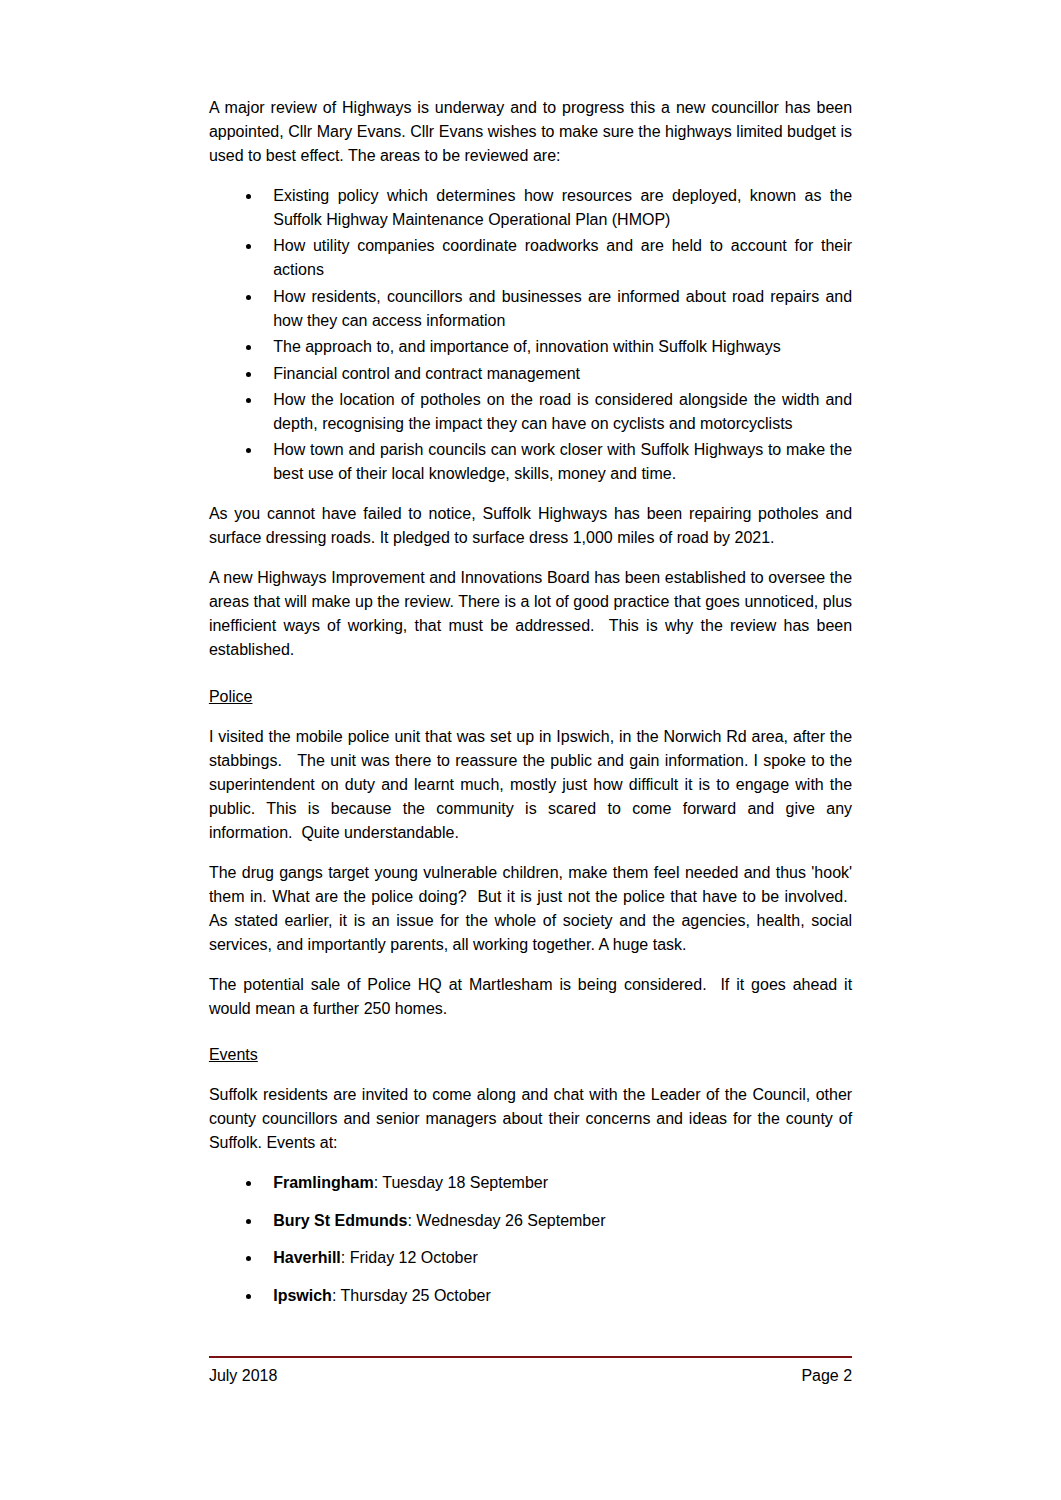A major review of Highways is underway and to progress this a new councillor has been appointed, Cllr Mary Evans. Cllr Evans wishes to make sure the highways limited budget is used to best effect. The areas to be reviewed are:
Existing policy which determines how resources are deployed, known as the Suffolk Highway Maintenance Operational Plan (HMOP)
How utility companies coordinate roadworks and are held to account for their actions
How residents, councillors and businesses are informed about road repairs and how they can access information
The approach to, and importance of, innovation within Suffolk Highways
Financial control and contract management
How the location of potholes on the road is considered alongside the width and depth, recognising the impact they can have on cyclists and motorcyclists
How town and parish councils can work closer with Suffolk Highways to make the best use of their local knowledge, skills, money and time.
As you cannot have failed to notice, Suffolk Highways has been repairing potholes and surface dressing roads. It pledged to surface dress 1,000 miles of road by 2021.
A new Highways Improvement and Innovations Board has been established to oversee the areas that will make up the review. There is a lot of good practice that goes unnoticed, plus inefficient ways of working, that must be addressed. This is why the review has been established.
Police
I visited the mobile police unit that was set up in Ipswich, in the Norwich Rd area, after the stabbings. The unit was there to reassure the public and gain information. I spoke to the superintendent on duty and learnt much, mostly just how difficult it is to engage with the public. This is because the community is scared to come forward and give any information. Quite understandable.
The drug gangs target young vulnerable children, make them feel needed and thus 'hook' them in. What are the police doing? But it is just not the police that have to be involved. As stated earlier, it is an issue for the whole of society and the agencies, health, social services, and importantly parents, all working together. A huge task.
The potential sale of Police HQ at Martlesham is being considered. If it goes ahead it would mean a further 250 homes.
Events
Suffolk residents are invited to come along and chat with the Leader of the Council, other county councillors and senior managers about their concerns and ideas for the county of Suffolk. Events at:
Framlingham: Tuesday 18 September
Bury St Edmunds: Wednesday 26 September
Haverhill: Friday 12 October
Ipswich: Thursday 25 October
July 2018 Page 2